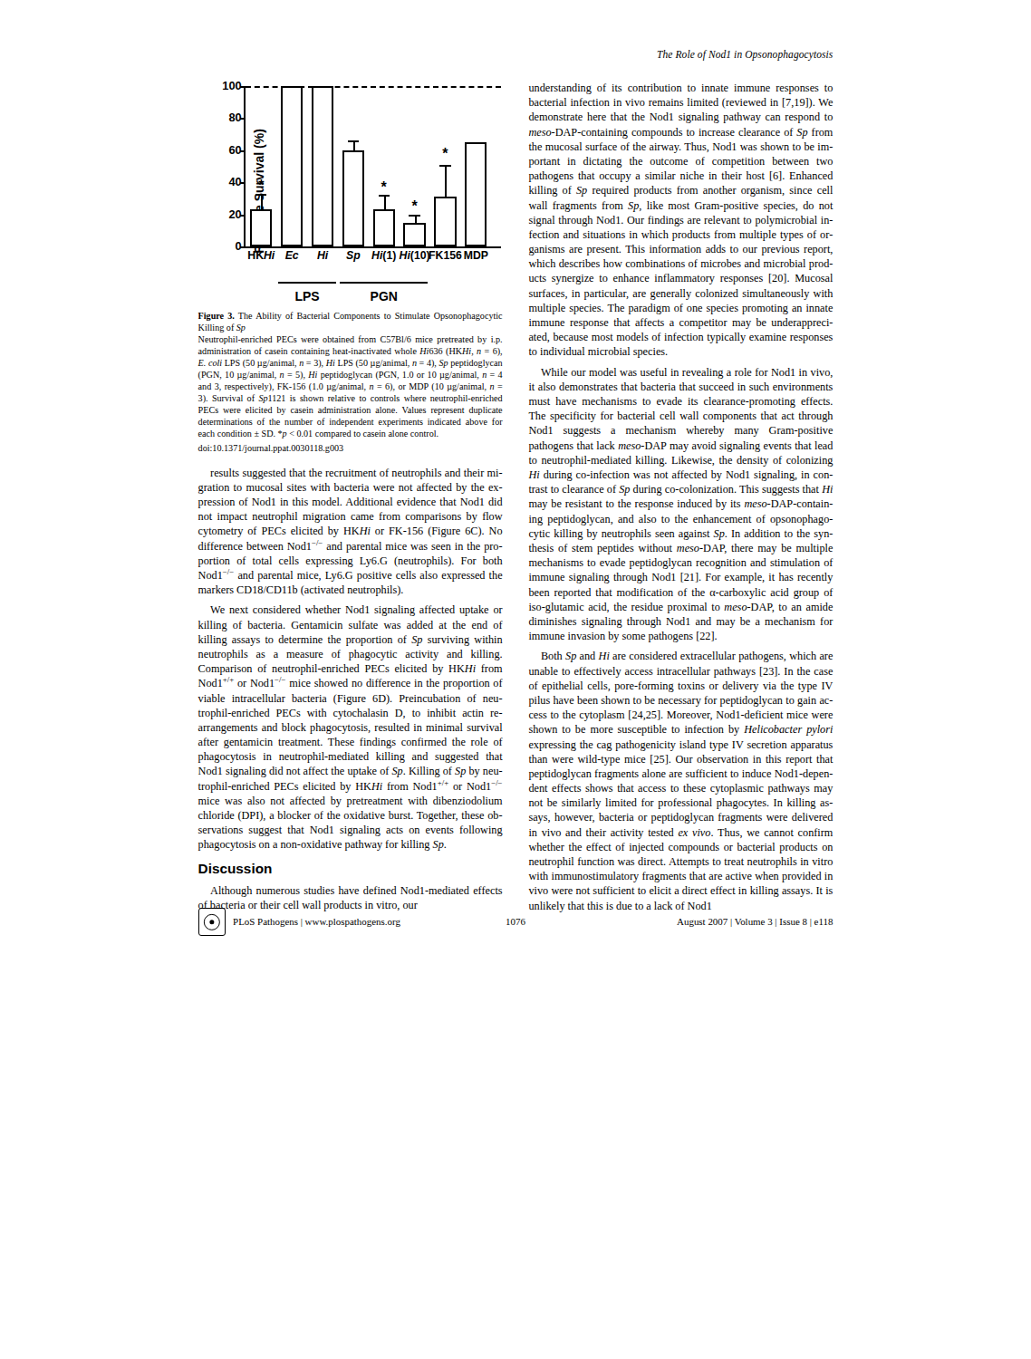The Role of Nod1 in Opsonophagocytosis
Relative Survival (%)
100
80
60
40
20
0
*
*
*
*
HKHi
Ec
Hi
Sp
Hi(1)
Hi(10)
FK156
MDP
LPS
PGN
Figure 3. The Ability of Bacterial Components to Stimulate Opsonophagocytic Killing of Sp
Neutrophil-enriched PECs were obtained from C57Bl/6 mice pretreated by i.p. administration of casein containing heat-inactivated whole Hi636 (HKHi, n = 6), E. coli LPS (50 µg/animal, n = 3), Hi LPS (50 µg/animal, n = 4), Sp peptidoglycan (PGN, 10 µg/animal, n = 5), Hi peptidoglycan (PGN, 1.0 or 10 µg/animal, n = 4 and 3, respectively), FK-156 (1.0 µg/animal, n = 6), or MDP (10 µg/animal, n = 3). Survival of Sp1121 is shown relative to controls where neutrophil-enriched PECs were elicited by casein administration alone. Values represent duplicate determinations of the number of independent experiments indicated above for each condition ± SD. *p < 0.01 compared to casein alone control. doi:10.1371/journal.ppat.0030118.g003
results suggested that the recruitment of neutrophils and their migration to mucosal sites with bacteria were not affected by the expression of Nod1 in this model. Additional evidence that Nod1 did not impact neutrophil migration came from comparisons by flow cytometry of PECs elicited by HKHi or FK-156 (Figure 6C). No difference between Nod1−/− and parental mice was seen in the proportion of total cells expressing Ly6.G (neutrophils). For both Nod1−/− and parental mice, Ly6.G positive cells also expressed the markers CD18/CD11b (activated neutrophils).
We next considered whether Nod1 signaling affected uptake or killing of bacteria. Gentamicin sulfate was added at the end of killing assays to determine the proportion of Sp surviving within neutrophils as a measure of phagocytic activity and killing. Comparison of neutrophil-enriched PECs elicited by HKHi from Nod1+/+ or Nod1−/− mice showed no difference in the proportion of viable intracellular bacteria (Figure 6D). Preincubation of neutrophil-enriched PECs with cytochalasin D, to inhibit actin rearrangements and block phagocytosis, resulted in minimal survival after gentamicin treatment. These findings confirmed the role of phagocytosis in neutrophil-mediated killing and suggested that Nod1 signaling did not affect the uptake of Sp. Killing of Sp by neutrophil-enriched PECs elicited by HKHi from Nod1+/+ or Nod1−/− mice was also not affected by pretreatment with dibenziodolium chloride (DPI), a blocker of the oxidative burst. Together, these observations suggest that Nod1 signaling acts on events following phagocytosis on a non-oxidative pathway for killing Sp.
Discussion
Although numerous studies have defined Nod1-mediated effects of bacteria or their cell wall products in vitro, our
understanding of its contribution to innate immune responses to bacterial infection in vivo remains limited (reviewed in [7,19]). We demonstrate here that the Nod1 signaling pathway can respond to meso-DAP-containing compounds to increase clearance of Sp from the mucosal surface of the airway. Thus, Nod1 was shown to be important in dictating the outcome of competition between two pathogens that occupy a similar niche in their host [6]. Enhanced killing of Sp required products from another organism, since cell wall fragments from Sp, like most Gram-positive species, do not signal through Nod1. Our findings are relevant to polymicrobial infection and situations in which products from multiple types of organisms are present. This information adds to our previous report, which describes how combinations of microbes and microbial products synergize to enhance inflammatory responses [20]. Mucosal surfaces, in particular, are generally colonized simultaneously with multiple species. The paradigm of one species promoting an innate immune response that affects a competitor may be underappreciated, because most models of infection typically examine responses to individual microbial species.
While our model was useful in revealing a role for Nod1 in vivo, it also demonstrates that bacteria that succeed in such environments must have mechanisms to evade its clearance-promoting effects. The specificity for bacterial cell wall components that act through Nod1 suggests a mechanism whereby many Gram-positive pathogens that lack meso-DAP may avoid signaling events that lead to neutrophil-mediated killing. Likewise, the density of colonizing Hi during co-infection was not affected by Nod1 signaling, in contrast to clearance of Sp during co-colonization. This suggests that Hi may be resistant to the response induced by its meso-DAP-containing peptidoglycan, and also to the enhancement of opsonophagocytic killing by neutrophils seen against Sp. In addition to the synthesis of stem peptides without meso-DAP, there may be multiple mechanisms to evade peptidoglycan recognition and stimulation of immune signaling through Nod1 [21]. For example, it has recently been reported that modification of the α-carboxylic acid group of iso-glutamic acid, the residue proximal to meso-DAP, to an amide diminishes signaling through Nod1 and may be a mechanism for immune invasion by some pathogens [22].
Both Sp and Hi are considered extracellular pathogens, which are unable to effectively access intracellular pathways [23]. In the case of epithelial cells, pore-forming toxins or delivery via the type IV pilus have been shown to be necessary for peptidoglycan to gain access to the cytoplasm [24,25]. Moreover, Nod1-deficient mice were shown to be more susceptible to infection by Helicobacter pylori expressing the cag pathogenicity island type IV secretion apparatus than were wild-type mice [25]. Our observation in this report that peptidoglycan fragments alone are sufficient to induce Nod1-dependent effects shows that access to these cytoplasmic pathways may not be similarly limited for professional phagocytes. In killing assays, however, bacteria or peptidoglycan fragments were delivered in vivo and their activity tested ex vivo. Thus, we cannot confirm whether the effect of injected compounds or bacterial products on neutrophil function was direct. Attempts to treat neutrophils in vitro with immunostimulatory fragments that are active when provided in vivo were not sufficient to elicit a direct effect in killing assays. It is unlikely that this is due to a lack of Nod1
PLoS Pathogens | www.plospathogens.org
1076
August 2007 | Volume 3 | Issue 8 | e118